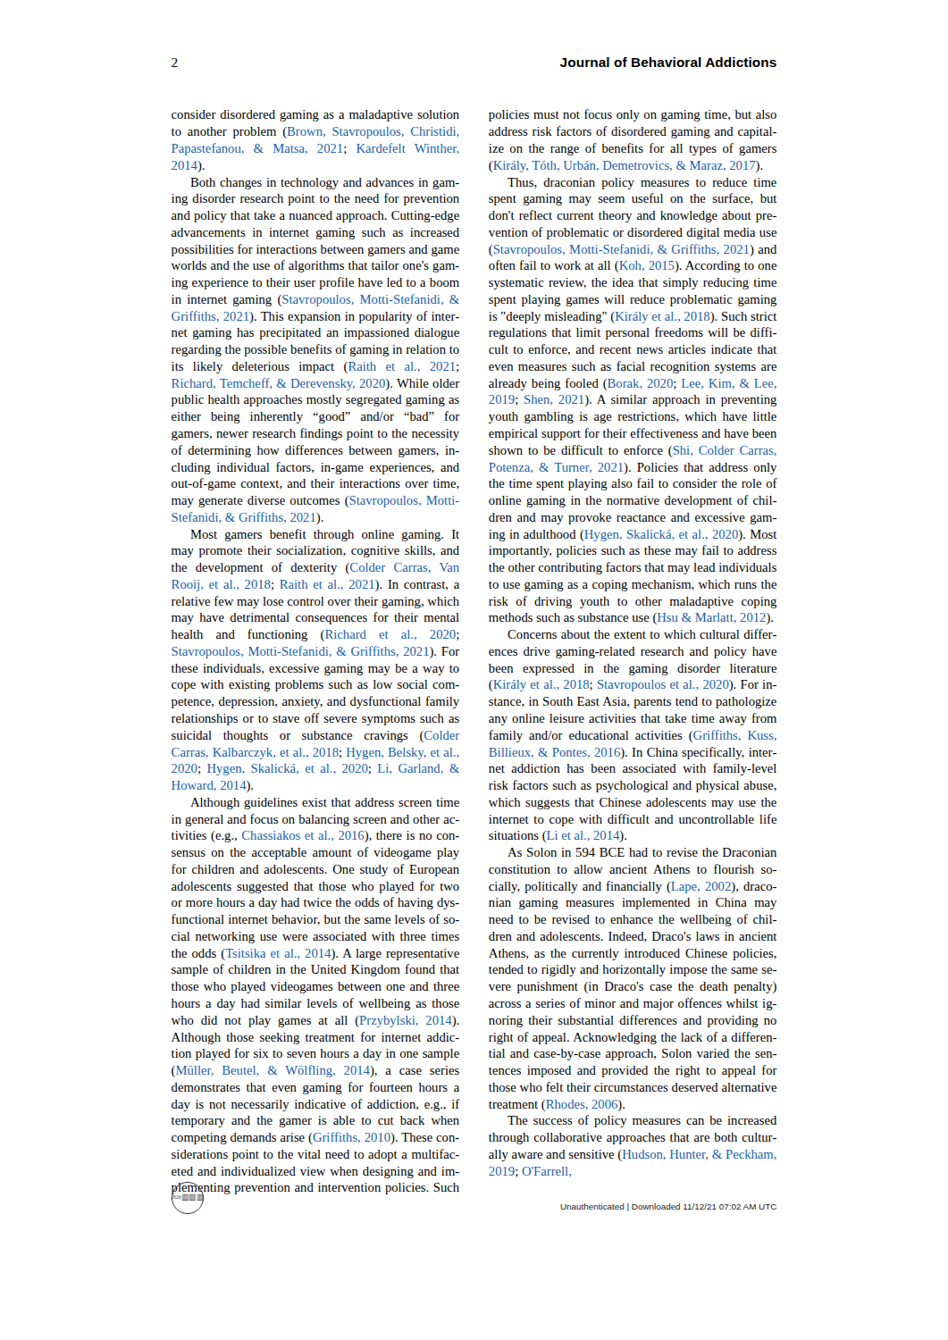2
Journal of Behavioral Addictions
consider disordered gaming as a maladaptive solution to another problem (Brown, Stavropoulos, Christidi, Papastefanou, & Matsa, 2021; Kardefelt Winther, 2014).
Both changes in technology and advances in gaming disorder research point to the need for prevention and policy that take a nuanced approach. Cutting-edge advancements in internet gaming such as increased possibilities for interactions between gamers and game worlds and the use of algorithms that tailor one's gaming experience to their user profile have led to a boom in internet gaming (Stavropoulos, Motti-Stefanidi, & Griffiths, 2021). This expansion in popularity of internet gaming has precipitated an impassioned dialogue regarding the possible benefits of gaming in relation to its likely deleterious impact (Raith et al., 2021; Richard, Temcheff, & Derevensky, 2020). While older public health approaches mostly segregated gaming as either being inherently “good” and/or “bad” for gamers, newer research findings point to the necessity of determining how differences between gamers, including individual factors, in-game experiences, and out-of-game context, and their interactions over time, may generate diverse outcomes (Stavropoulos, Motti-Stefanidi, & Griffiths, 2021).
Most gamers benefit through online gaming. It may promote their socialization, cognitive skills, and the development of dexterity (Colder Carras, Van Rooij, et al., 2018; Raith et al., 2021). In contrast, a relative few may lose control over their gaming, which may have detrimental consequences for their mental health and functioning (Richard et al., 2020; Stavropoulos, Motti-Stefanidi, & Griffiths, 2021). For these individuals, excessive gaming may be a way to cope with existing problems such as low social competence, depression, anxiety, and dysfunctional family relationships or to stave off severe symptoms such as suicidal thoughts or substance cravings (Colder Carras, Kalbarczyk, et al., 2018; Hygen, Belsky, et al., 2020; Hygen, Skalická, et al., 2020; Li, Garland, & Howard, 2014).
Although guidelines exist that address screen time in general and focus on balancing screen and other activities (e.g., Chassiakos et al., 2016), there is no consensus on the acceptable amount of videogame play for children and adolescents. One study of European adolescents suggested that those who played for two or more hours a day had twice the odds of having dysfunctional internet behavior, but the same levels of social networking use were associated with three times the odds (Tsitsika et al., 2014). A large representative sample of children in the United Kingdom found that those who played videogames between one and three hours a day had similar levels of wellbeing as those who did not play games at all (Przybylski, 2014). Although those seeking treatment for internet addiction played for six to seven hours a day in one sample (Müller, Beutel, & Wölfling, 2014), a case series demonstrates that even gaming for fourteen hours a day is not necessarily indicative of addiction, e.g., if temporary and the gamer is able to cut back when competing demands arise (Griffiths, 2010). These considerations point to the vital need to adopt a multifaceted and individualized view when designing and implementing prevention and intervention policies. Such policies must not focus only on gaming time, but also address risk factors of disordered gaming and capitalize on the range of benefits for all types of gamers (Király, Tóth, Urbán, Demetrovics, & Maraz, 2017).
Thus, draconian policy measures to reduce time spent gaming may seem useful on the surface, but don't reflect current theory and knowledge about prevention of problematic or disordered digital media use (Stavropoulos, Motti-Stefanidi, & Griffiths, 2021) and often fail to work at all (Koh, 2015). According to one systematic review, the idea that simply reducing time spent playing games will reduce problematic gaming is "deeply misleading" (Király et al., 2018). Such strict regulations that limit personal freedoms will be difficult to enforce, and recent news articles indicate that even measures such as facial recognition systems are already being fooled (Borak, 2020; Lee, Kim, & Lee, 2019; Shen, 2021). A similar approach in preventing youth gambling is age restrictions, which have little empirical support for their effectiveness and have been shown to be difficult to enforce (Shi, Colder Carras, Potenza, & Turner, 2021). Policies that address only the time spent playing also fail to consider the role of online gaming in the normative development of children and may provoke reactance and excessive gaming in adulthood (Hygen, Skalická, et al., 2020). Most importantly, policies such as these may fail to address the other contributing factors that may lead individuals to use gaming as a coping mechanism, which runs the risk of driving youth to other maladaptive coping methods such as substance use (Hsu & Marlatt, 2012).
Concerns about the extent to which cultural differences drive gaming-related research and policy have been expressed in the gaming disorder literature (Király et al., 2018; Stavropoulos et al., 2020). For instance, in South East Asia, parents tend to pathologize any online leisure activities that take time away from family and/or educational activities (Griffiths, Kuss, Billieux, & Pontes, 2016). In China specifically, internet addiction has been associated with family-level risk factors such as psychological and physical abuse, which suggests that Chinese adolescents may use the internet to cope with difficult and uncontrollable life situations (Li et al., 2014).
As Solon in 594 BCE had to revise the Draconian constitution to allow ancient Athens to flourish socially, politically and financially (Lape, 2002), draconian gaming measures implemented in China may need to be revised to enhance the wellbeing of children and adolescents. Indeed, Draco's laws in ancient Athens, as the currently introduced Chinese policies, tended to rigidly and horizontally impose the same severe punishment (in Draco's case the death penalty) across a series of minor and major offences whilst ignoring their substantial differences and providing no right of appeal. Acknowledging the lack of a differential and case-by-case approach, Solon varied the sentences imposed and provided the right to appeal for those who felt their circumstances deserved alternative treatment (Rhodes, 2006).
The success of policy measures can be increased through collaborative approaches that are both culturally aware and sensitive (Hudson, Hunter, & Peckham, 2019; O'Farrell,
1826 ▥▥▥
Unauthenticated | Downloaded 11/12/21 07:02 AM UTC